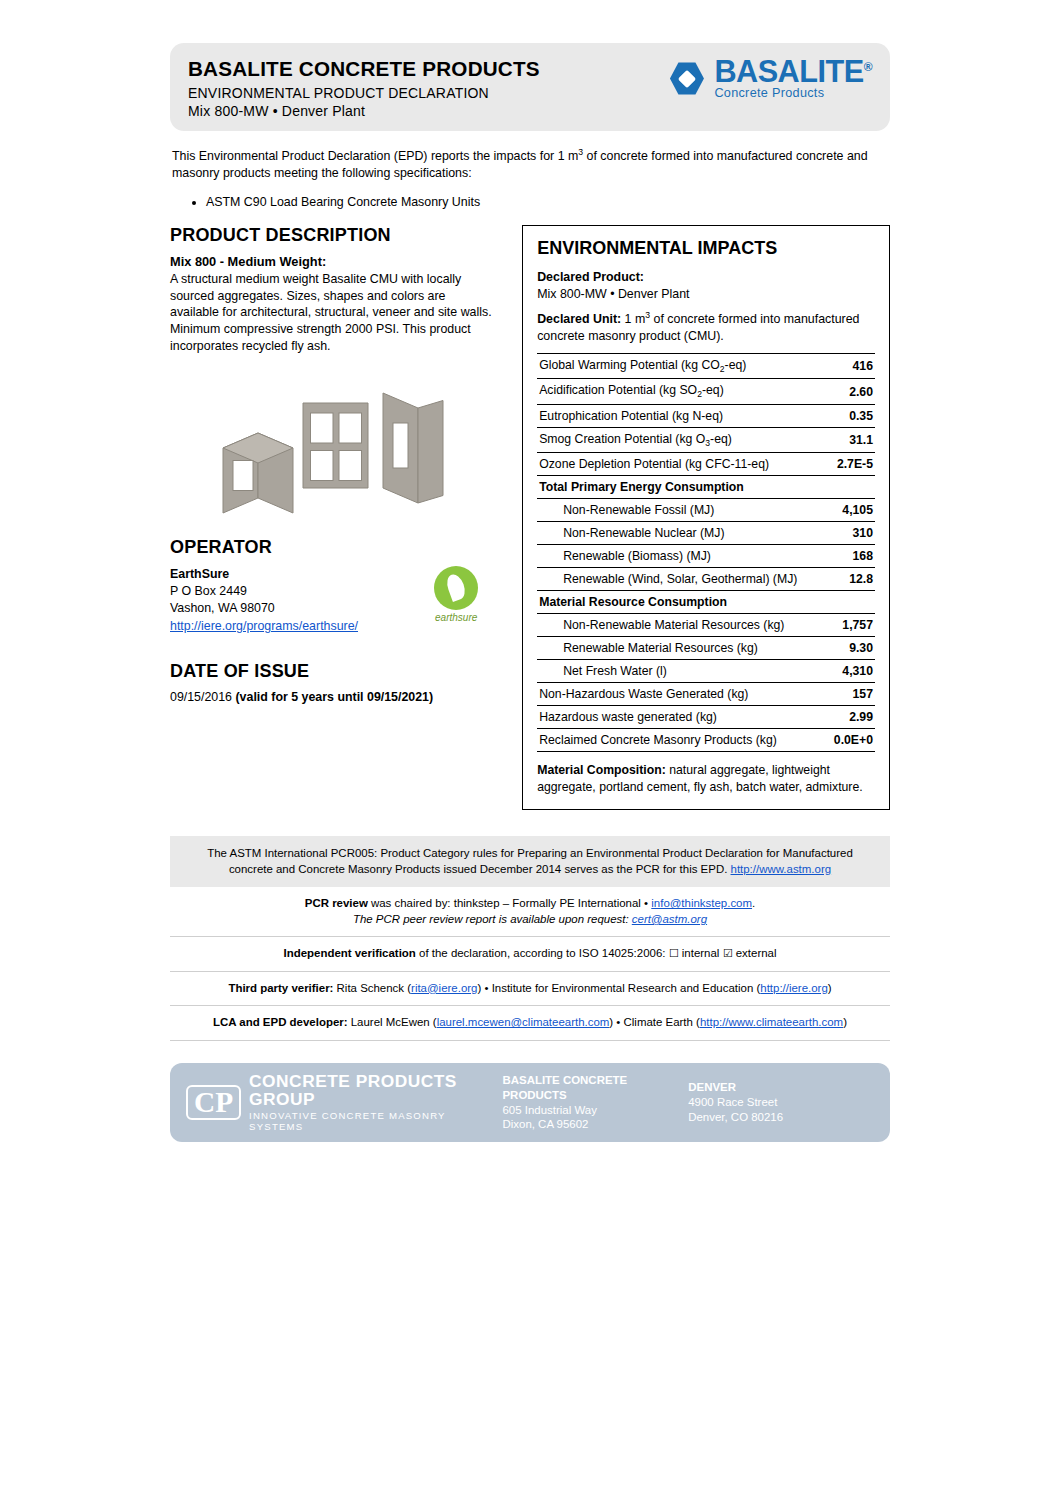BASALITE CONCRETE PRODUCTS
ENVIRONMENTAL PRODUCT DECLARATION
Mix 800-MW • Denver Plant
BASALITE®
Concrete Products
This Environmental Product Declaration (EPD) reports the impacts for 1 m3 of concrete formed into manufactured concrete and masonry products meeting the following specifications:
ASTM C90 Load Bearing Concrete Masonry Units
PRODUCT DESCRIPTION
Mix 800 - Medium Weight:
A structural medium weight Basalite CMU with locally sourced aggregates. Sizes, shapes and colors are available for architectural, structural, veneer and site walls. Minimum compressive strength 2000 PSI. This product incorporates recycled fly ash.
OPERATOR
EarthSure
P O Box 2449
Vashon, WA 98070
http://iere.org/programs/earthsure/
earthsure
DATE OF ISSUE
09/15/2016 (valid for 5 years until 09/15/2021)
ENVIRONMENTAL IMPACTS
Declared Product:
Mix 800-MW • Denver Plant
Declared Unit: 1 m3 of concrete formed into manufactured concrete masonry product (CMU).
| Global Warming Potential (kg CO 2 -eq) | 416 |
| Acidification Potential (kg SO 2 -eq) | 2.60 |
| Eutrophication Potential (kg N-eq) | 0.35 |
| Smog Creation Potential (kg O 3 -eq) | 31.1 |
| Ozone Depletion Potential (kg CFC-11-eq) | 2.7E-5 |
| Total Primary Energy Consumption |
| Non-Renewable Fossil (MJ) | 4,105 |
| Non-Renewable Nuclear (MJ) | 310 |
| Renewable (Biomass) (MJ) | 168 |
| Renewable (Wind, Solar, Geothermal) (MJ) | 12.8 |
| Material Resource Consumption |
| Non-Renewable Material Resources (kg) | 1,757 |
| Renewable Material Resources (kg) | 9.30 |
| Net Fresh Water (l) | 4,310 |
| Non-Hazardous Waste Generated (kg) | 157 |
| Hazardous waste generated (kg) | 2.99 |
| Reclaimed Concrete Masonry Products (kg) | 0.0E+0 |
Material Composition: natural aggregate, lightweight aggregate, portland cement, fly ash, batch water, admixture.
| The ASTM International PCR005: Product Category rules for Preparing an Environmental Product Declaration for Manufactured concrete and Concrete Masonry Products issued December 2014 serves as the PCR for this EPD. http://www.astm.org |
| PCR review was chaired by: thinkstep – Formally PE International • info@thinkstep.com . The PCR peer review report is available upon request: cert@astm.org |
| Independent verification of the declaration, according to ISO 14025:2006: ☐ internal ☑ external |
| Third party verifier: Rita Schenck ( rita@iere.org ) • Institute for Environmental Research and Education ( http://iere.org ) |
| LCA and EPD developer: Laurel McEwen ( laurel.mcewen@climateearth.com ) • Climate Earth ( http://www.climateearth.com ) |
CP
CONCRETE PRODUCTS GROUP
INNOVATIVE CONCRETE MASONRY SYSTEMS
BASALITE CONCRETE PRODUCTS
605 Industrial Way
Dixon, CA 95602
DENVER
4900 Race Street
Denver, CO 80216